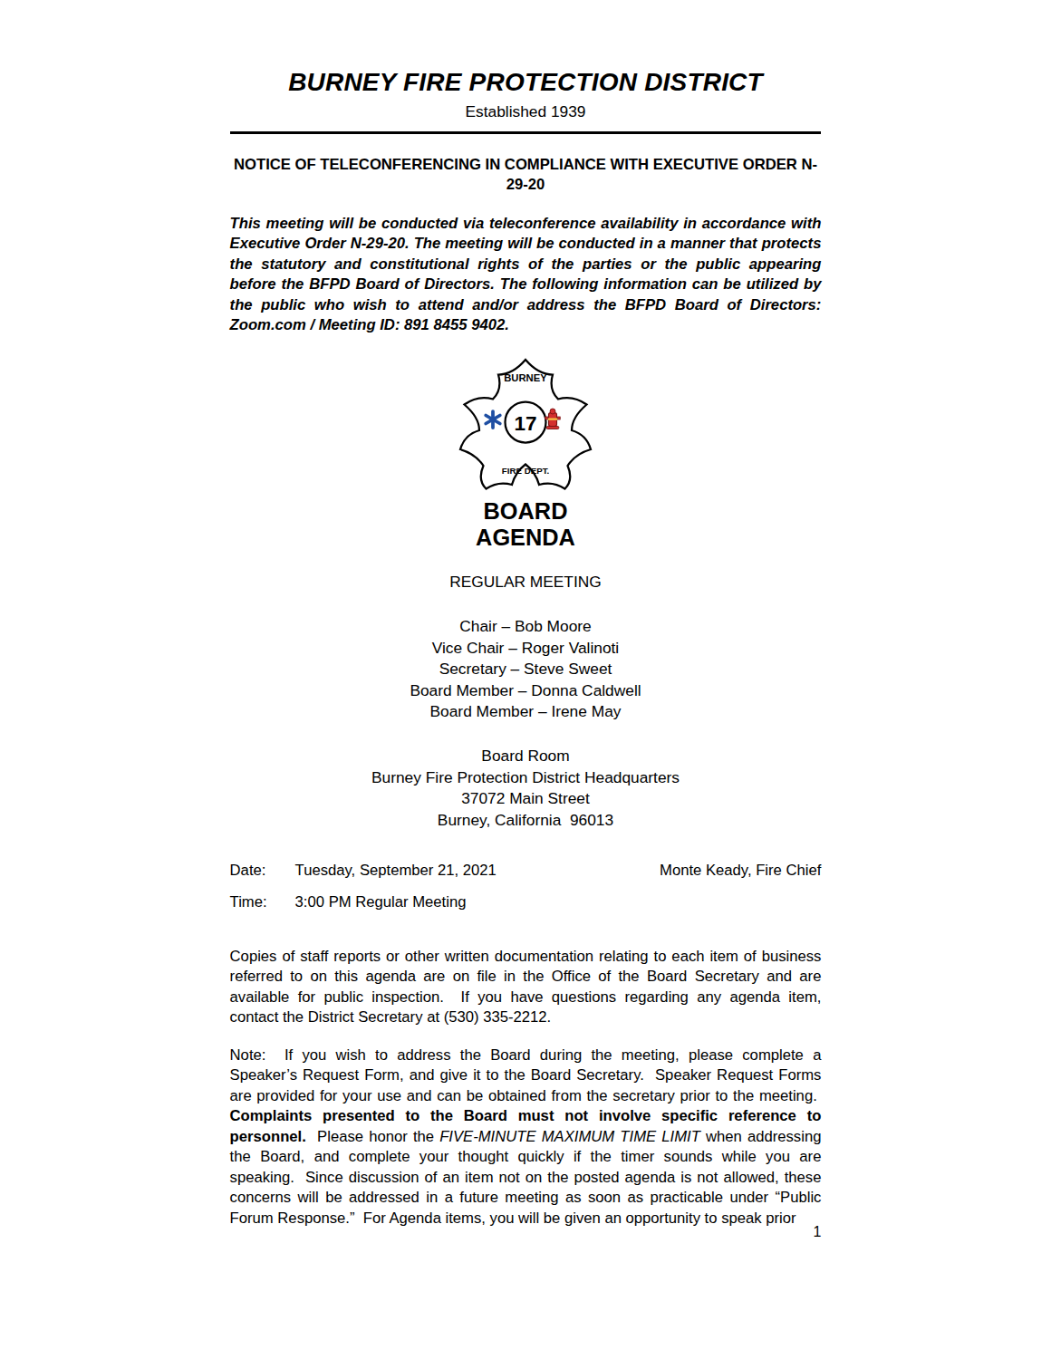BURNEY FIRE PROTECTION DISTRICT
Established 1939
NOTICE OF TELECONFERENCING IN COMPLIANCE WITH EXECUTIVE ORDER N-29-20
This meeting will be conducted via teleconference availability in accordance with Executive Order N-29-20. The meeting will be conducted in a manner that protects the statutory and constitutional rights of the parties or the public appearing before the BFPD Board of Directors. The following information can be utilized by the public who wish to attend and/or address the BFPD Board of Directors: Zoom.com / Meeting ID: 891 8455 9402.
BURNEY FIRE DEPT. 17
BOARD
AGENDA
REGULAR MEETING
Chair – Bob Moore
Vice Chair – Roger Valinoti
Secretary – Steve Sweet
Board Member – Donna Caldwell
Board Member – Irene May
Board Room
Burney Fire Protection District Headquarters
37072 Main Street
Burney, California 96013
| Date: | Tuesday, September 21, 2021 | Monte Keady, Fire Chief |
| Time: | 3:00 PM Regular Meeting |
Copies of staff reports or other written documentation relating to each item of business referred to on this agenda are on file in the Office of the Board Secretary and are available for public inspection. If you have questions regarding any agenda item, contact the District Secretary at (530) 335-2212.
Note: If you wish to address the Board during the meeting, please complete a Speaker’s Request Form, and give it to the Board Secretary. Speaker Request Forms are provided for your use and can be obtained from the secretary prior to the meeting. Complaints presented to the Board must not involve specific reference to personnel. Please honor the FIVE-MINUTE MAXIMUM TIME LIMIT when addressing the Board, and complete your thought quickly if the timer sounds while you are speaking. Since discussion of an item not on the posted agenda is not allowed, these concerns will be addressed in a future meeting as soon as practicable under “Public Forum Response.” For Agenda items, you will be given an opportunity to speak prior
1